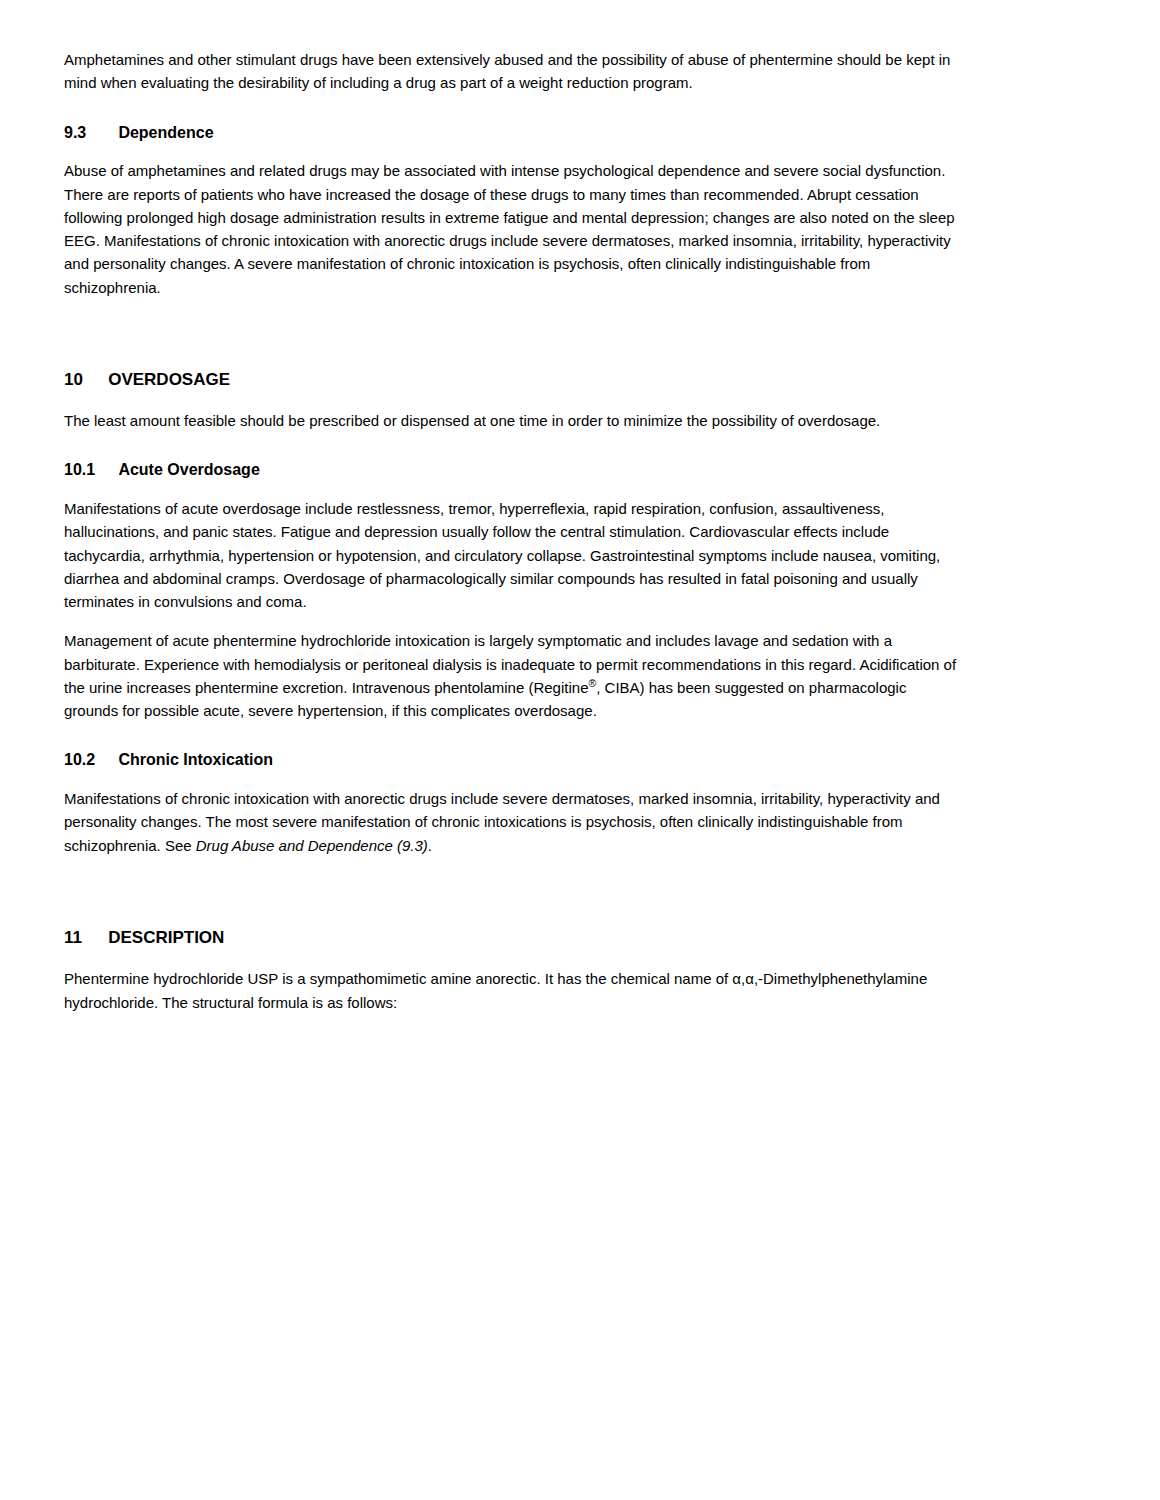Amphetamines and other stimulant drugs have been extensively abused and the possibility of abuse of phentermine should be kept in mind when evaluating the desirability of including a drug as part of a weight reduction program.
9.3 Dependence
Abuse of amphetamines and related drugs may be associated with intense psychological dependence and severe social dysfunction. There are reports of patients who have increased the dosage of these drugs to many times than recommended. Abrupt cessation following prolonged high dosage administration results in extreme fatigue and mental depression; changes are also noted on the sleep EEG. Manifestations of chronic intoxication with anorectic drugs include severe dermatoses, marked insomnia, irritability, hyperactivity and personality changes. A severe manifestation of chronic intoxication is psychosis, often clinically indistinguishable from schizophrenia.
10 OVERDOSAGE
The least amount feasible should be prescribed or dispensed at one time in order to minimize the possibility of overdosage.
10.1 Acute Overdosage
Manifestations of acute overdosage include restlessness, tremor, hyperreflexia, rapid respiration, confusion, assaultiveness, hallucinations, and panic states. Fatigue and depression usually follow the central stimulation. Cardiovascular effects include tachycardia, arrhythmia, hypertension or hypotension, and circulatory collapse. Gastrointestinal symptoms include nausea, vomiting, diarrhea and abdominal cramps. Overdosage of pharmacologically similar compounds has resulted in fatal poisoning and usually terminates in convulsions and coma.
Management of acute phentermine hydrochloride intoxication is largely symptomatic and includes lavage and sedation with a barbiturate. Experience with hemodialysis or peritoneal dialysis is inadequate to permit recommendations in this regard. Acidification of the urine increases phentermine excretion. Intravenous phentolamine (Regitine®, CIBA) has been suggested on pharmacologic grounds for possible acute, severe hypertension, if this complicates overdosage.
10.2 Chronic Intoxication
Manifestations of chronic intoxication with anorectic drugs include severe dermatoses, marked insomnia, irritability, hyperactivity and personality changes. The most severe manifestation of chronic intoxications is psychosis, often clinically indistinguishable from schizophrenia. See Drug Abuse and Dependence (9.3).
11 DESCRIPTION
Phentermine hydrochloride USP is a sympathomimetic amine anorectic. It has the chemical name of α,α,-Dimethylphenethylamine hydrochloride. The structural formula is as follows: